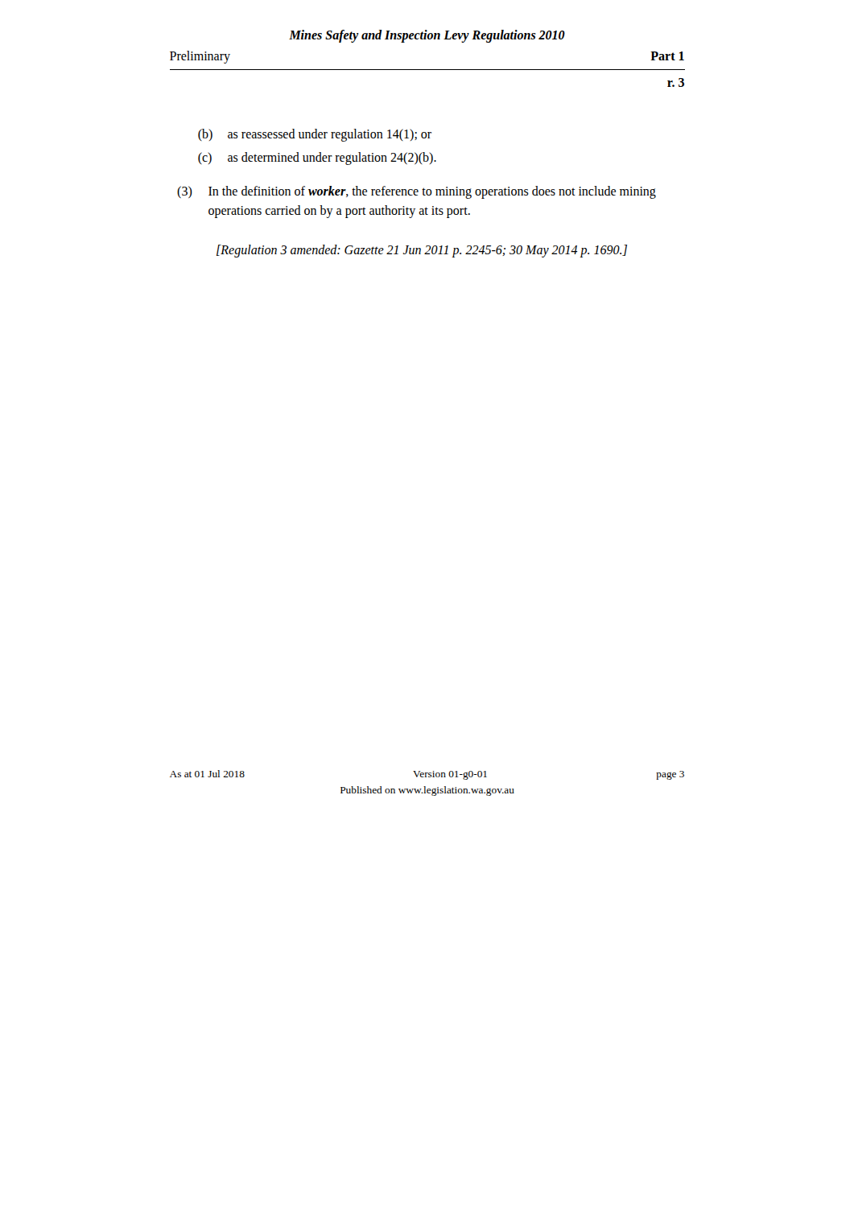Mines Safety and Inspection Levy Regulations 2010
Preliminary Part 1
r. 3
(b) as reassessed under regulation 14(1); or
(c) as determined under regulation 24(2)(b).
(3) In the definition of worker, the reference to mining operations does not include mining operations carried on by a port authority at its port.
[Regulation 3 amended: Gazette 21 Jun 2011 p. 2245-6; 30 May 2014 p. 1690.]
As at 01 Jul 2018 Version 01-g0-01 page 3
Published on www.legislation.wa.gov.au